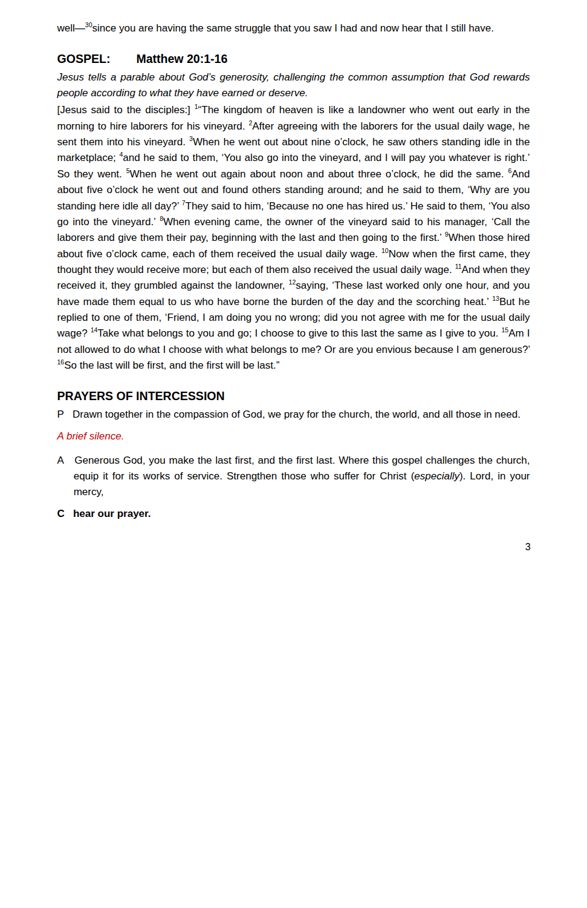well—30since you are having the same struggle that you saw I had and now hear that I still have.
GOSPEL:Matthew 20:1-16
Jesus tells a parable about God’s generosity, challenging the common assumption that God rewards people according to what they have earned or deserve.
[Jesus said to the disciples:] 1“The kingdom of heaven is like a landowner who went out early in the morning to hire laborers for his vineyard. 2After agreeing with the laborers for the usual daily wage, he sent them into his vineyard. 3When he went out about nine o’clock, he saw others standing idle in the marketplace; 4and he said to them, ‘You also go into the vineyard, and I will pay you whatever is right.’ So they went. 5When he went out again about noon and about three o’clock, he did the same. 6And about five o’clock he went out and found others standing around; and he said to them, ‘Why are you standing here idle all day?’ 7They said to him, ‘Because no one has hired us.’ He said to them, ‘You also go into the vineyard.’ 8When evening came, the owner of the vineyard said to his manager, ‘Call the laborers and give them their pay, beginning with the last and then going to the first.’ 9When those hired about five o’clock came, each of them received the usual daily wage. 10Now when the first came, they thought they would receive more; but each of them also received the usual daily wage. 11And when they received it, they grumbled against the landowner, 12saying, ‘These last worked only one hour, and you have made them equal to us who have borne the burden of the day and the scorching heat.’ 13But he replied to one of them, ‘Friend, I am doing you no wrong; did you not agree with me for the usual daily wage? 14Take what belongs to you and go; I choose to give to this last the same as I give to you. 15Am I not allowed to do what I choose with what belongs to me? Or are you envious because I am generous?’ 16So the last will be first, and the first will be last.”
PRAYERS OF INTERCESSION
P Drawn together in the compassion of God, we pray for the church, the world, and all those in need.
A brief silence.
A Generous God, you make the last first, and the first last. Where this gospel challenges the church, equip it for its works of service. Strengthen those who suffer for Christ (especially). Lord, in your mercy,
C hear our prayer.
3